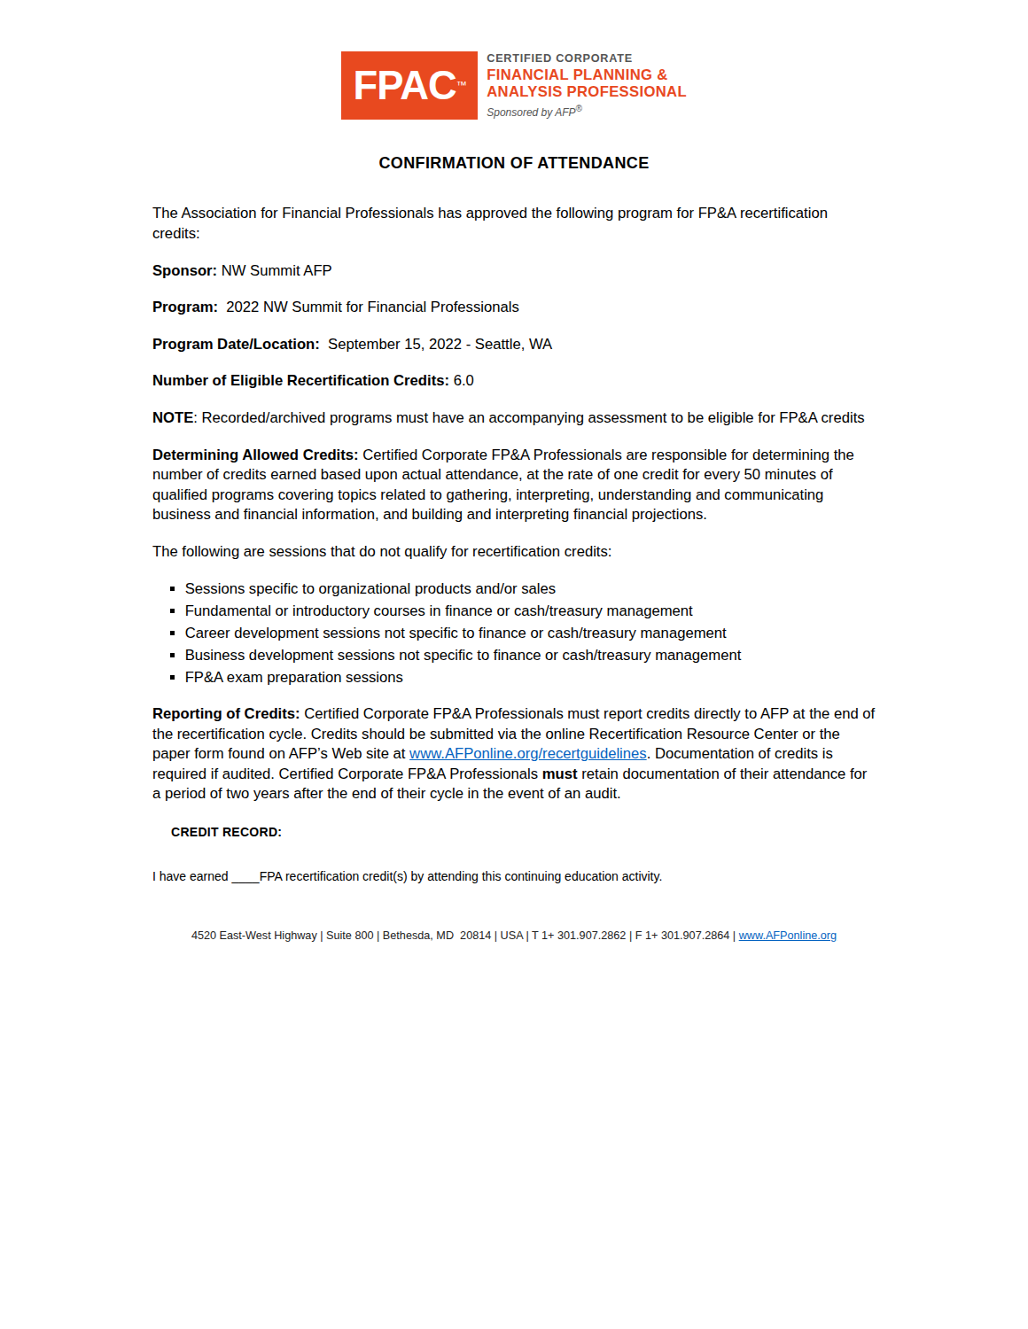FPAC™
Certified Corporate Financial Planning &
Analysis Professional Sponsored by AFP®
CONFIRMATION OF ATTENDANCE
The Association for Financial Professionals has approved the following program for FP&A recertification credits:
Sponsor: NW Summit AFP
Program: 2022 NW Summit for Financial Professionals
Program Date/Location: September 15, 2022 - Seattle, WA
Number of Eligible Recertification Credits: 6.0
NOTE: Recorded/archived programs must have an accompanying assessment to be eligible for FP&A credits
Determining Allowed Credits: Certified Corporate FP&A Professionals are responsible for determining the number of credits earned based upon actual attendance, at the rate of one credit for every 50 minutes of qualified programs covering topics related to gathering, interpreting, understanding and communicating business and financial information, and building and interpreting financial projections.
The following are sessions that do not qualify for recertification credits:
Sessions specific to organizational products and/or sales
Fundamental or introductory courses in finance or cash/treasury management
Career development sessions not specific to finance or cash/treasury management
Business development sessions not specific to finance or cash/treasury management
FP&A exam preparation sessions
Reporting of Credits: Certified Corporate FP&A Professionals must report credits directly to AFP at the end of the recertification cycle. Credits should be submitted via the online Recertification Resource Center or the paper form found on AFP’s Web site at www.AFPonline.org/recertguidelines. Documentation of credits is required if audited. Certified Corporate FP&A Professionals must retain documentation of their attendance for a period of two years after the end of their cycle in the event of an audit.
CREDIT RECORD:
I have earned ____FPA recertification credit(s) by attending this continuing education activity.
4520 East-West Highway | Suite 800 | Bethesda, MD 20814 | USA | T 1+ 301.907.2862 | F 1+ 301.907.2864 | www.AFPonline.org